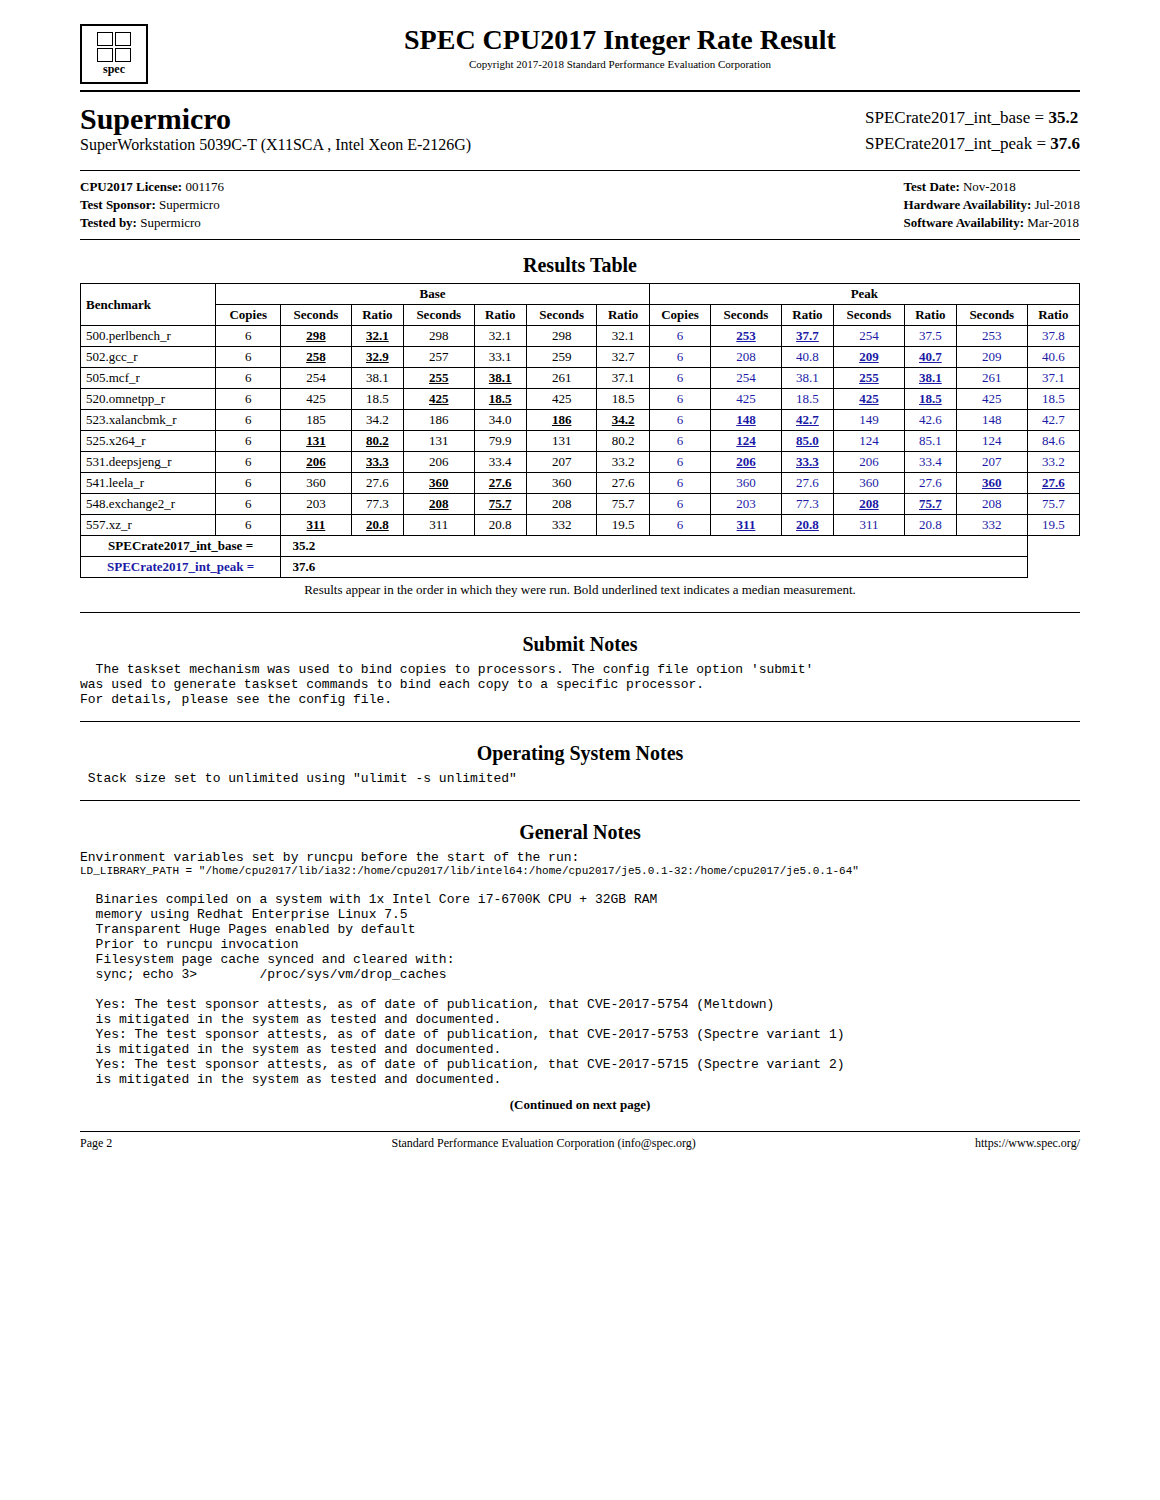spec
SPEC CPU2017 Integer Rate Result
Copyright 2017-2018 Standard Performance Evaluation Corporation
Supermicro
SuperWorkstation 5039C-T (X11SCA , Intel Xeon E-2126G)
SPECrate2017_int_base = 35.2
SPECrate2017_int_peak = 37.6
CPU2017 License: 001176
Test Sponsor: Supermicro
Tested by: Supermicro
Test Date: Nov-2018
Hardware Availability: Jul-2018
Software Availability: Mar-2018
Results Table
| Benchmark | Base | Peak |
| --- | --- | --- |
| Copies | Seconds | Ratio | Seconds | Ratio | Seconds | Ratio | Copies | Seconds | Ratio | Seconds | Ratio | Seconds | Ratio |
| 500.perlbench_r | 6 | 298 | 32.1 | 298 | 32.1 | 298 | 32.1 | 6 | 253 | 37.7 | 254 | 37.5 | 253 | 37.8 |
| 502.gcc_r | 6 | 258 | 32.9 | 257 | 33.1 | 259 | 32.7 | 6 | 208 | 40.8 | 209 | 40.7 | 209 | 40.6 |
| 505.mcf_r | 6 | 254 | 38.1 | 255 | 38.1 | 261 | 37.1 | 6 | 254 | 38.1 | 255 | 38.1 | 261 | 37.1 |
| 520.omnetpp_r | 6 | 425 | 18.5 | 425 | 18.5 | 425 | 18.5 | 6 | 425 | 18.5 | 425 | 18.5 | 425 | 18.5 |
| 523.xalancbmk_r | 6 | 185 | 34.2 | 186 | 34.0 | 186 | 34.2 | 6 | 148 | 42.7 | 149 | 42.6 | 148 | 42.7 |
| 525.x264_r | 6 | 131 | 80.2 | 131 | 79.9 | 131 | 80.2 | 6 | 124 | 85.0 | 124 | 85.1 | 124 | 84.6 |
| 531.deepsjeng_r | 6 | 206 | 33.3 | 206 | 33.4 | 207 | 33.2 | 6 | 206 | 33.3 | 206 | 33.4 | 207 | 33.2 |
| 541.leela_r | 6 | 360 | 27.6 | 360 | 27.6 | 360 | 27.6 | 6 | 360 | 27.6 | 360 | 27.6 | 360 | 27.6 |
| 548.exchange2_r | 6 | 203 | 77.3 | 208 | 75.7 | 208 | 75.7 | 6 | 203 | 77.3 | 208 | 75.7 | 208 | 75.7 |
| 557.xz_r | 6 | 311 | 20.8 | 311 | 20.8 | 332 | 19.5 | 6 | 311 | 20.8 | 311 | 20.8 | 332 | 19.5 |
| SPECrate2017_int_base = | 35.2 |
| SPECrate2017_int_peak = | 37.6 |
Results appear in the order in which they were run. Bold underlined text indicates a median measurement.
Submit Notes
The taskset mechanism was used to bind copies to processors. The config file option 'submit' was used to generate taskset commands to bind each copy to a specific processor. For details, please see the config file.
Operating System Notes
Stack size set to unlimited using "ulimit -s unlimited"
General Notes
Environment variables set by runcpu before the start of the run:
LD_LIBRARY_PATH = "/home/cpu2017/lib/ia32:/home/cpu2017/lib/intel64:/home/cpu2017/je5.0.1-32:/home/cpu2017/je5.0.1-64"
Binaries compiled on a system with 1x Intel Core i7-6700K CPU + 32GB RAM memory using Redhat Enterprise Linux 7.5 Transparent Huge Pages enabled by default Prior to runcpu invocation Filesystem page cache synced and cleared with: sync; echo 3> /proc/sys/vm/drop_caches Yes: The test sponsor attests, as of date of publication, that CVE-2017-5754 (Meltdown) is mitigated in the system as tested and documented. Yes: The test sponsor attests, as of date of publication, that CVE-2017-5753 (Spectre variant 1) is mitigated in the system as tested and documented. Yes: The test sponsor attests, as of date of publication, that CVE-2017-5715 (Spectre variant 2) is mitigated in the system as tested and documented.
(Continued on next page)
Page 2
Standard Performance Evaluation Corporation (info@spec.org)
https://www.spec.org/